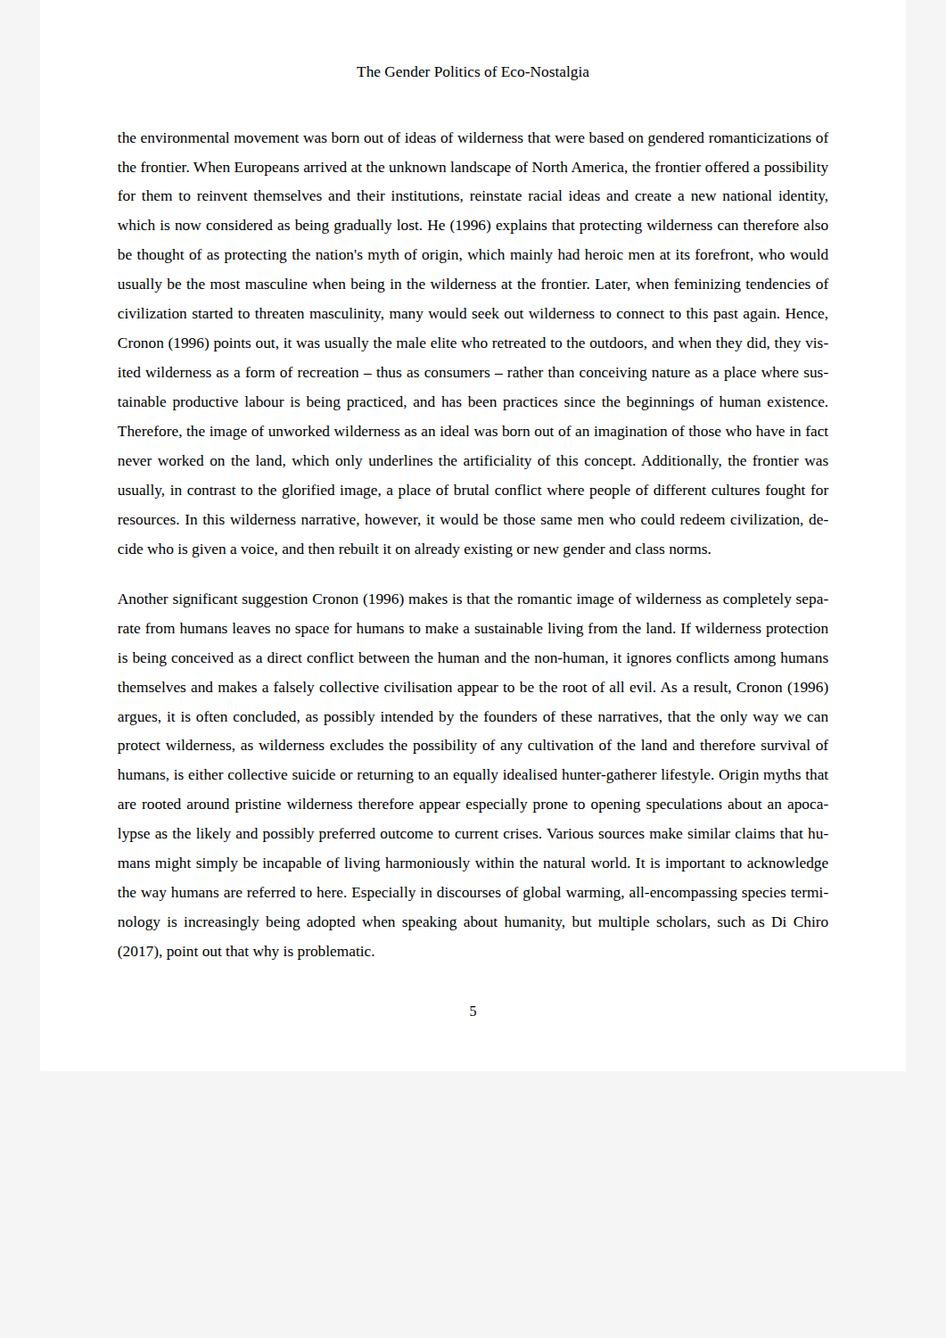The Gender Politics of Eco-Nostalgia
the environmental movement was born out of ideas of wilderness that were based on gendered romanticizations of the frontier. When Europeans arrived at the unknown landscape of North America, the frontier offered a possibility for them to reinvent themselves and their institutions, reinstate racial ideas and create a new national identity, which is now considered as being gradually lost. He (1996) explains that protecting wilderness can therefore also be thought of as protecting the nation's myth of origin, which mainly had heroic men at its forefront, who would usually be the most masculine when being in the wilderness at the frontier. Later, when feminizing tendencies of civilization started to threaten masculinity, many would seek out wilderness to connect to this past again. Hence, Cronon (1996) points out, it was usually the male elite who retreated to the outdoors, and when they did, they visited wilderness as a form of recreation – thus as consumers – rather than conceiving nature as a place where sustainable productive labour is being practiced, and has been practices since the beginnings of human existence. Therefore, the image of unworked wilderness as an ideal was born out of an imagination of those who have in fact never worked on the land, which only underlines the artificiality of this concept. Additionally, the frontier was usually, in contrast to the glorified image, a place of brutal conflict where people of different cultures fought for resources. In this wilderness narrative, however, it would be those same men who could redeem civilization, decide who is given a voice, and then rebuilt it on already existing or new gender and class norms.
Another significant suggestion Cronon (1996) makes is that the romantic image of wilderness as completely separate from humans leaves no space for humans to make a sustainable living from the land. If wilderness protection is being conceived as a direct conflict between the human and the non-human, it ignores conflicts among humans themselves and makes a falsely collective civilisation appear to be the root of all evil. As a result, Cronon (1996) argues, it is often concluded, as possibly intended by the founders of these narratives, that the only way we can protect wilderness, as wilderness excludes the possibility of any cultivation of the land and therefore survival of humans, is either collective suicide or returning to an equally idealised hunter-gatherer lifestyle. Origin myths that are rooted around pristine wilderness therefore appear especially prone to opening speculations about an apocalypse as the likely and possibly preferred outcome to current crises. Various sources make similar claims that humans might simply be incapable of living harmoniously within the natural world. It is important to acknowledge the way humans are referred to here. Especially in discourses of global warming, all-encompassing species terminology is increasingly being adopted when speaking about humanity, but multiple scholars, such as Di Chiro (2017), point out that why is problematic.
5